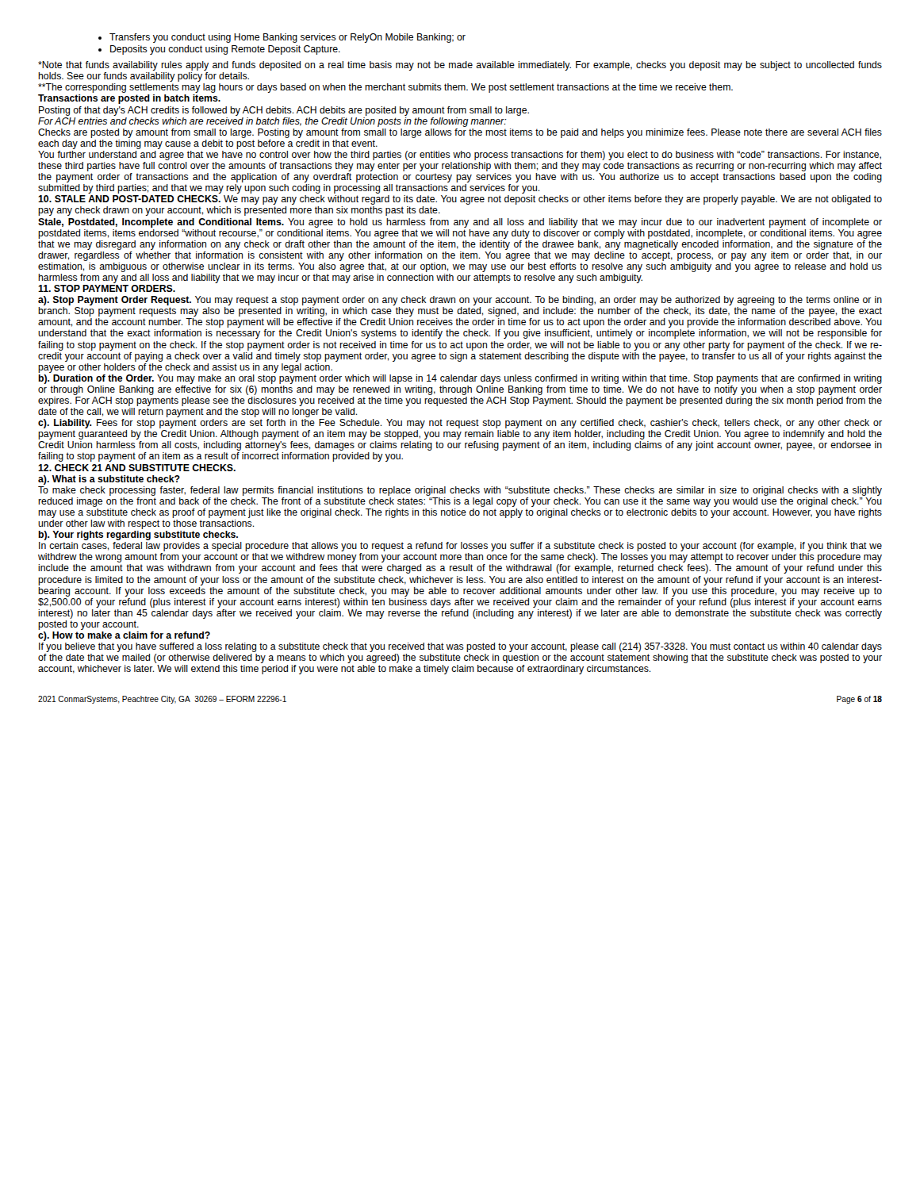Transfers you conduct using Home Banking services or RelyOn Mobile Banking; or
Deposits you conduct using Remote Deposit Capture.
*Note that funds availability rules apply and funds deposited on a real time basis may not be made available immediately. For example, checks you deposit may be subject to uncollected funds holds. See our funds availability policy for details.
**The corresponding settlements may lag hours or days based on when the merchant submits them. We post settlement transactions at the time we receive them.
Transactions are posted in batch items.
Posting of that day's ACH credits is followed by ACH debits. ACH debits are posited by amount from small to large.
For ACH entries and checks which are received in batch files, the Credit Union posts in the following manner:
Checks are posted by amount from small to large. Posting by amount from small to large allows for the most items to be paid and helps you minimize fees. Please note there are several ACH files each day and the timing may cause a debit to post before a credit in that event.
You further understand and agree that we have no control over how the third parties (or entities who process transactions for them) you elect to do business with “code” transactions. For instance, these third parties have full control over the amounts of transactions they may enter per your relationship with them; and they may code transactions as recurring or non-recurring which may affect the payment order of transactions and the application of any overdraft protection or courtesy pay services you have with us. You authorize us to accept transactions based upon the coding submitted by third parties; and that we may rely upon such coding in processing all transactions and services for you.
10. STALE AND POST-DATED CHECKS. We may pay any check without regard to its date. You agree not deposit checks or other items before they are properly payable. We are not obligated to pay any check drawn on your account, which is presented more than six months past its date.
Stale, Postdated, Incomplete and Conditional Items. You agree to hold us harmless from any and all loss and liability that we may incur due to our inadvertent payment of incomplete or postdated items, items endorsed “without recourse,” or conditional items. You agree that we will not have any duty to discover or comply with postdated, incomplete, or conditional items. You agree that we may disregard any information on any check or draft other than the amount of the item, the identity of the drawee bank, any magnetically encoded information, and the signature of the drawer, regardless of whether that information is consistent with any other information on the item. You agree that we may decline to accept, process, or pay any item or order that, in our estimation, is ambiguous or otherwise unclear in its terms. You also agree that, at our option, we may use our best efforts to resolve any such ambiguity and you agree to release and hold us harmless from any and all loss and liability that we may incur or that may arise in connection with our attempts to resolve any such ambiguity.
11. STOP PAYMENT ORDERS.
a). Stop Payment Order Request. You may request a stop payment order on any check drawn on your account. To be binding, an order may be authorized by agreeing to the terms online or in branch. Stop payment requests may also be presented in writing, in which case they must be dated, signed, and include: the number of the check, its date, the name of the payee, the exact amount, and the account number. The stop payment will be effective if the Credit Union receives the order in time for us to act upon the order and you provide the information described above. You understand that the exact information is necessary for the Credit Union's systems to identify the check. If you give insufficient, untimely or incomplete information, we will not be responsible for failing to stop payment on the check. If the stop payment order is not received in time for us to act upon the order, we will not be liable to you or any other party for payment of the check. If we re-credit your account of paying a check over a valid and timely stop payment order, you agree to sign a statement describing the dispute with the payee, to transfer to us all of your rights against the payee or other holders of the check and assist us in any legal action.
b). Duration of the Order. You may make an oral stop payment order which will lapse in 14 calendar days unless confirmed in writing within that time. Stop payments that are confirmed in writing or through Online Banking are effective for six (6) months and may be renewed in writing, through Online Banking from time to time. We do not have to notify you when a stop payment order expires. For ACH stop payments please see the disclosures you received at the time you requested the ACH Stop Payment. Should the payment be presented during the six month period from the date of the call, we will return payment and the stop will no longer be valid.
c). Liability. Fees for stop payment orders are set forth in the Fee Schedule. You may not request stop payment on any certified check, cashier's check, tellers check, or any other check or payment guaranteed by the Credit Union. Although payment of an item may be stopped, you may remain liable to any item holder, including the Credit Union. You agree to indemnify and hold the Credit Union harmless from all costs, including attorney's fees, damages or claims relating to our refusing payment of an item, including claims of any joint account owner, payee, or endorsee in failing to stop payment of an item as a result of incorrect information provided by you.
12. CHECK 21 AND SUBSTITUTE CHECKS.
a). What is a substitute check?
To make check processing faster, federal law permits financial institutions to replace original checks with “substitute checks.” These checks are similar in size to original checks with a slightly reduced image on the front and back of the check. The front of a substitute check states: “This is a legal copy of your check. You can use it the same way you would use the original check.” You may use a substitute check as proof of payment just like the original check. The rights in this notice do not apply to original checks or to electronic debits to your account. However, you have rights under other law with respect to those transactions.
b). Your rights regarding substitute checks.
In certain cases, federal law provides a special procedure that allows you to request a refund for losses you suffer if a substitute check is posted to your account (for example, if you think that we withdrew the wrong amount from your account or that we withdrew money from your account more than once for the same check). The losses you may attempt to recover under this procedure may include the amount that was withdrawn from your account and fees that were charged as a result of the withdrawal (for example, returned check fees). The amount of your refund under this procedure is limited to the amount of your loss or the amount of the substitute check, whichever is less. You are also entitled to interest on the amount of your refund if your account is an interest-bearing account. If your loss exceeds the amount of the substitute check, you may be able to recover additional amounts under other law. If you use this procedure, you may receive up to $2,500.00 of your refund (plus interest if your account earns interest) within ten business days after we received your claim and the remainder of your refund (plus interest if your account earns interest) no later than 45 calendar days after we received your claim. We may reverse the refund (including any interest) if we later are able to demonstrate the substitute check was correctly posted to your account.
c). How to make a claim for a refund?
If you believe that you have suffered a loss relating to a substitute check that you received that was posted to your account, please call (214) 357-3328. You must contact us within 40 calendar days of the date that we mailed (or otherwise delivered by a means to which you agreed) the substitute check in question or the account statement showing that the substitute check was posted to your account, whichever is later. We will extend this time period if you were not able to make a timely claim because of extraordinary circumstances.
2021 ConmarSystems, Peachtree City, GA 30269 – EFORM 22296-1
Page 6 of 18